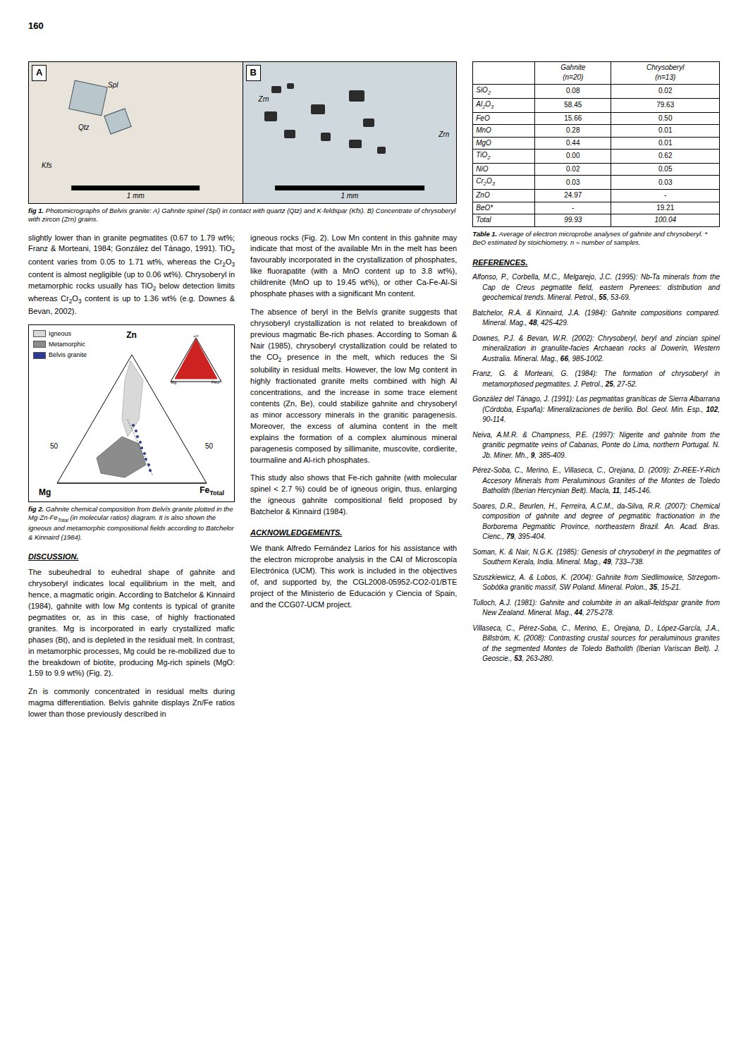160
A
Spl Qtz Kfs
1 mm
B
Zrn Zrn
1 mm
fig 1. Photomicrographs of Belvis granite: A) Gahnite spinel (Spl) in contact with quartz (Qtz) and K-feldspar (Kfs). B) Concentrate of chrysoberyl with zircon (Zrn) grains.
slightly lower than in granite pegmatites (0.67 to 1.79 wt%; Franz & Morteani, 1984; González del Tánago, 1991). TiO2 content varies from 0.05 to 1.71 wt%, whereas the Cr2O3 content is almost negligible (up to 0.06 wt%). Chrysoberyl in metamorphic rocks usually has TiO2 below detection limits whereas Cr2O3 content is up to 1.36 wt% (e.g. Downes & Bevan, 2002).
Igneous
Metamorphic
Belvis granite
Zn Mg FeTotal 50 50
Zn Mg Fetot
fig 2. Gahnite chemical composition from Belvís granite plotted in the Mg-Zn-FeTotal (in molecular ratios) diagram. It is also shown the igneous and metamorphic compositional fields according to Batchelor & Kinnaird (1984).
DISCUSSION.
The subeuhedral to euhedral shape of gahnite and chrysoberyl indicates local equilibrium in the melt, and hence, a magmatic origin. According to Batchelor & Kinnaird (1984), gahnite with low Mg contents is typical of granite pegmatites or, as in this case, of highly fractionated granites. Mg is incorporated in early crystallized mafic phases (Bt), and is depleted in the residual melt. In contrast, in metamorphic processes, Mg could be re-mobilized due to the breakdown of biotite, producing Mg-rich spinels (MgO: 1.59 to 9.9 wt%) (Fig. 2).
Zn is commonly concentrated in residual melts during magma differentiation. Belvís gahnite displays Zn/Fe ratios lower than those previously described in
igneous rocks (Fig. 2). Low Mn content in this gahnite may indicate that most of the available Mn in the melt has been favourably incorporated in the crystallization of phosphates, like fluorapatite (with a MnO content up to 3.8 wt%), childrenite (MnO up to 19.45 wt%), or other Ca-Fe-Al-Si phosphate phases with a significant Mn content.
The absence of beryl in the Belvís granite suggests that chrysoberyl crystallization is not related to breakdown of previous magmatic Be-rich phases. According to Soman & Nair (1985), chrysoberyl crystallization could be related to the CO2 presence in the melt, which reduces the Si solubility in residual melts. However, the low Mg content in highly fractionated granite melts combined with high Al concentrations, and the increase in some trace element contents (Zn, Be), could stabilize gahnite and chrysoberyl as minor accessory minerals in the granitic paragenesis. Moreover, the excess of alumina content in the melt explains the formation of a complex aluminous mineral paragenesis composed by sillimanite, muscovite, cordierite, tourmaline and Al-rich phosphates.
This study also shows that Fe-rich gahnite (with molecular spinel < 2.7 %) could be of igneous origin, thus, enlarging the igneous gahnite compositional field proposed by Batchelor & Kinnaird (1984).
ACKNOWLEDGEMENTS.
We thank Alfredo Fernández Larios for his assistance with the electron microprobe analysis in the CAI of Microscopía Electrónica (UCM). This work is included in the objectives of, and supported by, the CGL2008-05952-CO2-01/BTE project of the Ministerio de Educación y Ciencia of Spain, and the CCG07-UCM project.
| | Gahnite (n=20) | Chrysoberyl (n=13) |
| --- | --- | --- |
| SiO 2 | 0.08 | 0.02 |
| Al 2 O 3 | 58.45 | 79.63 |
| FeO | 15.66 | 0.50 |
| MnO | 0.28 | 0.01 |
| MgO | 0.44 | 0.01 |
| TiO 2 | 0.00 | 0.62 |
| NiO | 0.02 | 0.05 |
| Cr 2 O 3 | 0.03 | 0.03 |
| ZnO | 24.97 | - |
| BeO* | - | 19.21 |
| Total | 99.93 | 100.04 |
Table 1. Average of electron microprobe analyses of gahnite and chrysoberyl. * BeO estimated by stoichiometry. n = number of samples.
REFERENCES.
Alfonso, P., Corbella, M.C., Melgarejo, J.C. (1995): Nb-Ta minerals from the Cap de Creus pegmatite field, eastern Pyrenees: distribution and geochemical trends. Mineral. Petrol., 55, 53-69.
Batchelor, R.A. & Kinnaird, J.A. (1984): Gahnite compositions compared. Mineral. Mag., 48, 425-429.
Downes, P.J. & Bevan, W.R. (2002): Chrysoberyl, beryl and zincian spinel mineralization in granulite-facies Archaean rocks al Dowerin, Western Australia. Mineral. Mag., 66, 985-1002.
Franz, G. & Morteani, G. (1984): The formation of chrysoberyl in metamorphosed pegmatites. J. Petrol., 25, 27-52.
González del Tánago, J. (1991): Las pegmatitas graníticas de Sierra Albarrana (Córdoba, España): Mineralizaciones de berilio. Bol. Geol. Min. Esp., 102, 90-114.
Neiva, A.M.R. & Champness, P.E. (1997): Nigerite and gahnite from the granitic pegmatite veins of Cabanas, Ponte do Lima, northern Portugal. N. Jb. Miner. Mh., 9, 385-409.
Pérez-Soba, C., Merino, E., Villaseca, C., Orejana, D. (2009): Zr-REE-Y-Rich Accesory Minerals from Peraluminous Granites of the Montes de Toledo Batholith (Iberian Hercynian Belt). Macla, 11, 145-146.
Soares, D.R., Beurlen, H., Ferreira, A.C.M., da-Silva, R.R. (2007): Chemical composition of gahnite and degree of pegmatitic fractionation in the Borborema Pegmatitic Province, northeastern Brazil. An. Acad. Bras. Cienc., 79, 395-404.
Soman, K. & Nair, N.G.K. (1985): Genesis of chrysoberyl in the pegmatites of Southern Kerala, India. Mineral. Mag., 49, 733–738.
Szuszkiewicz, A. & Lobos, K. (2004): Gahnite from Siedlimowice, Strzegom-Sobótka granitic massif, SW Poland. Mineral. Polon., 35, 15-21.
Tulloch, A.J. (1981): Gahnite and columbite in an alkali-feldspar granite from New Zealand. Mineral. Mag., 44, 275-278.
Villaseca, C., Pérez-Soba, C., Merino, E., Orejana, D., López-García, J.A., Billström, K. (2008): Contrasting crustal sources for peraluminous granites of the segmented Montes de Toledo Batholith (Iberian Variscan Belt). J. Geoscie., 53, 263-280.